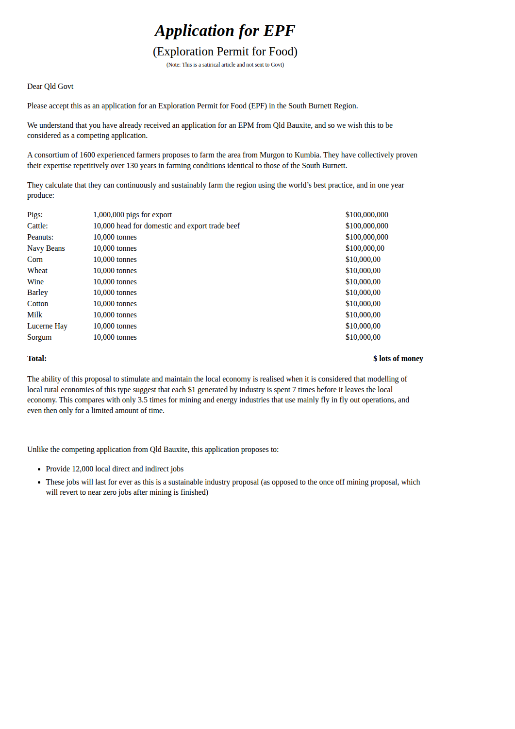Application for EPF
(Exploration Permit for Food)
(Note: This is a satirical article and not sent to Govt)
Dear Qld Govt
Please accept this as an application for an Exploration Permit for Food (EPF) in the South Burnett Region.
We understand that you have already received an application for an EPM from Qld Bauxite, and so we wish this to be considered as a competing application.
A consortium of 1600 experienced farmers proposes to farm the area from Murgon to Kumbia. They have collectively proven their expertise repetitively over 130 years in farming conditions identical to those of the South Burnett.
They calculate that they can continuously and sustainably farm the region using the world’s best practice, and in one year produce:
| Pigs: | 1,000,000 pigs for export | $100,000,000 |
| Cattle: | 10,000 head for domestic and export trade beef | $100,000,000 |
| Peanuts: | 10,000 tonnes | $100,000,000 |
| Navy Beans | 10,000 tonnes | $100,000,00 |
| Corn | 10,000 tonnes | $10,000,00 |
| Wheat | 10,000 tonnes | $10,000,00 |
| Wine | 10,000 tonnes | $10,000,00 |
| Barley | 10,000 tonnes | $10,000,00 |
| Cotton | 10,000 tonnes | $10,000,00 |
| Milk | 10,000 tonnes | $10,000,00 |
| Lucerne Hay | 10,000 tonnes | $10,000,00 |
| Sorgum | 10,000 tonnes | $10,000,00 |
Total: $ lots of money
The ability of this proposal to stimulate and maintain the local economy is realised when it is considered that modelling of local rural economies of this type suggest that each $1 generated by industry is spent 7 times before it leaves the local economy. This compares with only 3.5 times for mining and energy industries that use mainly fly in fly out operations, and even then only for a limited amount of time.
Unlike the competing application from Qld Bauxite, this application proposes to:
Provide 12,000 local direct and indirect jobs
These jobs will last for ever as this is a sustainable industry proposal (as opposed to the once off mining proposal, which will revert to near zero jobs after mining is finished)